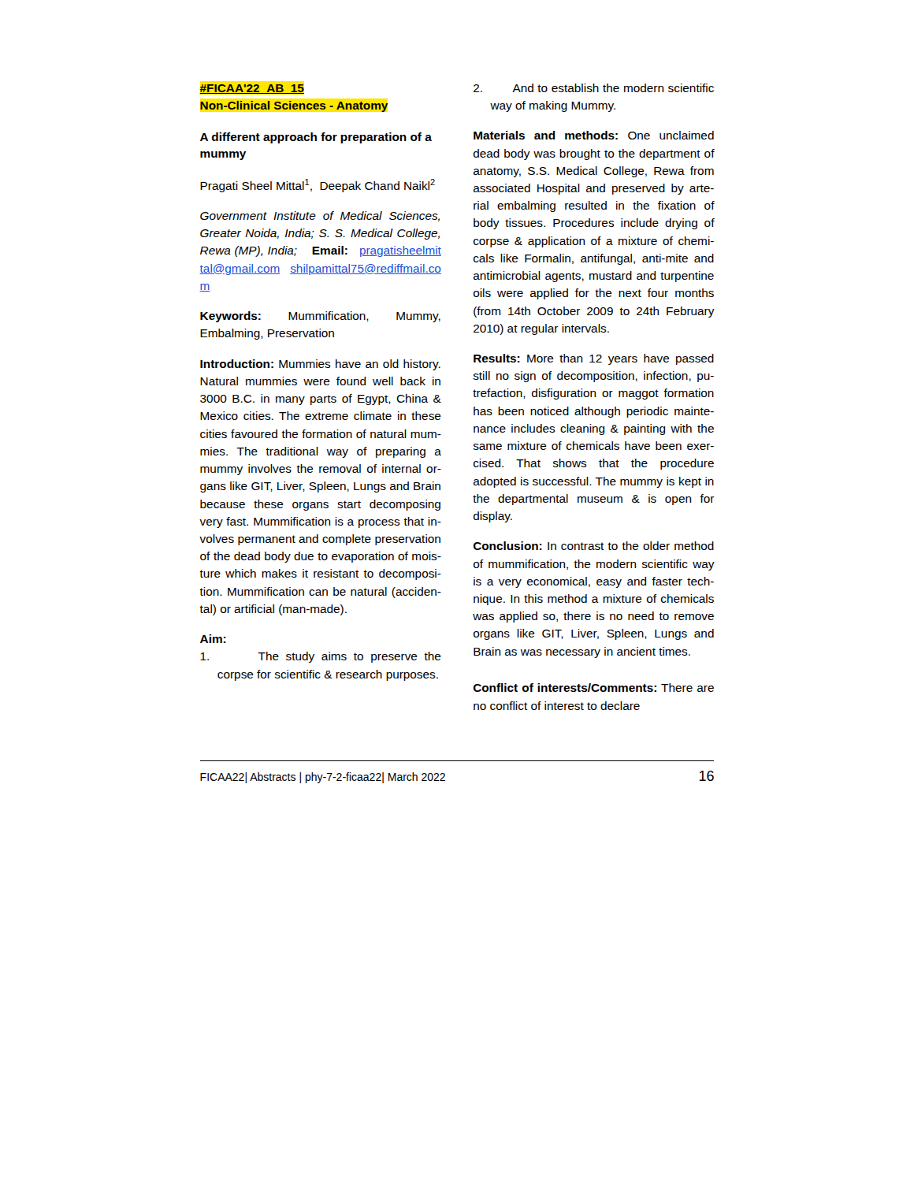#FICAA'22_AB_15
Non-Clinical Sciences - Anatomy
A different approach for preparation of a mummy
Pragati Sheel Mittal1, Deepak Chand Naikl2
Government Institute of Medical Sciences, Greater Noida, India; S. S. Medical College, Rewa (MP), India; Email: pragatisheelmittal@gmail.com shilpamittal75@rediffmail.com
Keywords: Mummification, Mummy, Embalming, Preservation
Introduction: Mummies have an old history. Natural mummies were found well back in 3000 B.C. in many parts of Egypt, China & Mexico cities. The extreme climate in these cities favoured the formation of natural mummies. The traditional way of preparing a mummy involves the removal of internal organs like GIT, Liver, Spleen, Lungs and Brain because these organs start decomposing very fast. Mummification is a process that involves permanent and complete preservation of the dead body due to evaporation of moisture which makes it resistant to decomposition. Mummification can be natural (accidental) or artificial (man-made).
Aim:
1. The study aims to preserve the corpse for scientific & research purposes.
2. And to establish the modern scientific way of making Mummy.
Materials and methods: One unclaimed dead body was brought to the department of anatomy, S.S. Medical College, Rewa from associated Hospital and preserved by arterial embalming resulted in the fixation of body tissues. Procedures include drying of corpse & application of a mixture of chemicals like Formalin, antifungal, anti-mite and antimicrobial agents, mustard and turpentine oils were applied for the next four months (from 14th October 2009 to 24th February 2010) at regular intervals.
Results: More than 12 years have passed still no sign of decomposition, infection, putrefaction, disfiguration or maggot formation has been noticed although periodic maintenance includes cleaning & painting with the same mixture of chemicals have been exercised. That shows that the procedure adopted is successful. The mummy is kept in the departmental museum & is open for display.
Conclusion: In contrast to the older method of mummification, the modern scientific way is a very economical, easy and faster technique. In this method a mixture of chemicals was applied so, there is no need to remove organs like GIT, Liver, Spleen, Lungs and Brain as was necessary in ancient times.
Conflict of interests/Comments: There are no conflict of interest to declare
FICAA22| Abstracts | phy-7-2-ficaa22| March 2022
16